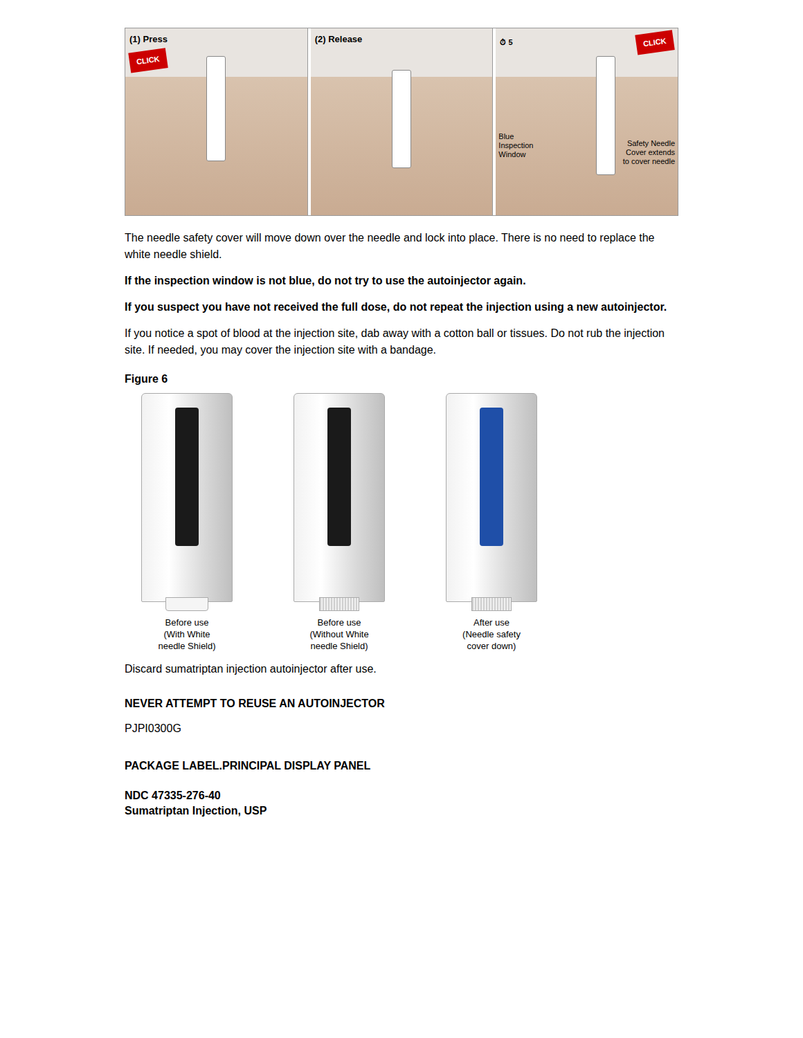(1) Press
CLICK
(2) Release
⏱ 5 CLICK
Blue
Inspection
Window
Safety Needle
Cover extends
to cover needle
The needle safety cover will move down over the needle and lock into place. There is no need to replace the white needle shield.
If the inspection window is not blue, do not try to use the autoinjector again.
If you suspect you have not received the full dose, do not repeat the injection using a new autoinjector.
If you notice a spot of blood at the injection site, dab away with a cotton ball or tissues. Do not rub the injection site. If needed, you may cover the injection site with a bandage.
Figure 6
Before use
(With White
needle Shield)
Before use
(Without White
needle Shield)
After use
(Needle safety
cover down)
Discard sumatriptan injection autoinjector after use.
NEVER ATTEMPT TO REUSE AN AUTOINJECTOR
PJPI0300G
PACKAGE LABEL.PRINCIPAL DISPLAY PANEL
NDC 47335-276-40
Sumatriptan Injection, USP